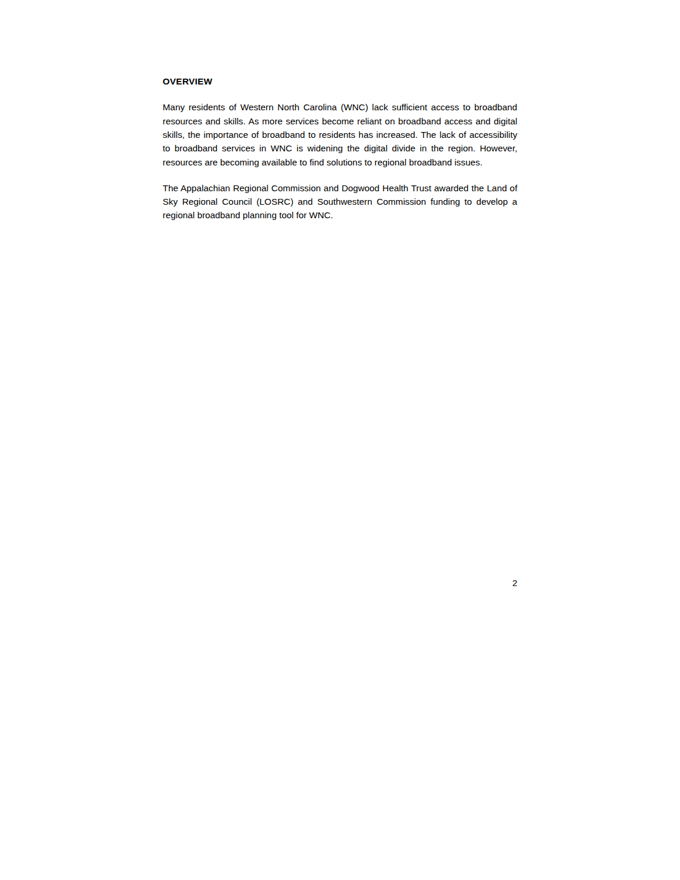OVERVIEW
Many residents of Western North Carolina (WNC) lack sufficient access to broadband resources and skills. As more services become reliant on broadband access and digital skills, the importance of broadband to residents has increased. The lack of accessibility to broadband services in WNC is widening the digital divide in the region. However, resources are becoming available to find solutions to regional broadband issues.
The Appalachian Regional Commission and Dogwood Health Trust awarded the Land of Sky Regional Council (LOSRC) and Southwestern Commission funding to develop a regional broadband planning tool for WNC.
2